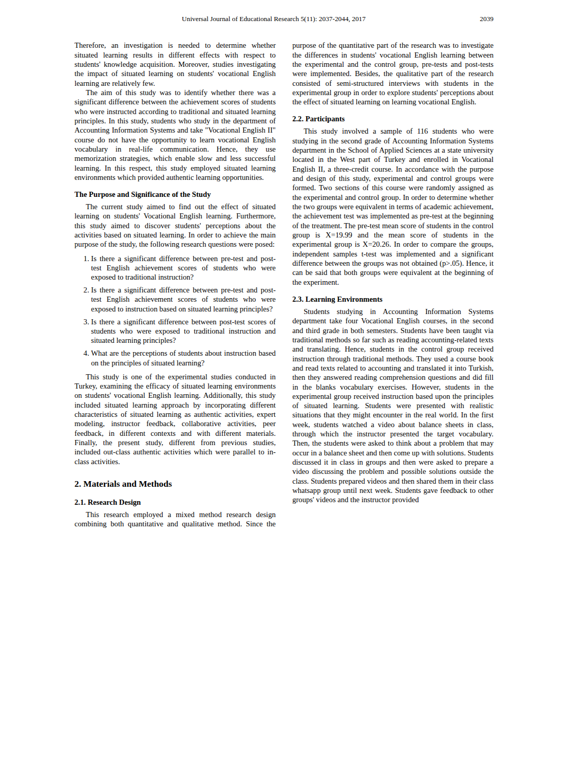Universal Journal of Educational Research 5(11): 2037-2044, 2017 2039
Therefore, an investigation is needed to determine whether situated learning results in different effects with respect to students' knowledge acquisition. Moreover, studies investigating the impact of situated learning on students' vocational English learning are relatively few.
The aim of this study was to identify whether there was a significant difference between the achievement scores of students who were instructed according to traditional and situated learning principles. In this study, students who study in the department of Accounting Information Systems and take "Vocational English II" course do not have the opportunity to learn vocational English vocabulary in real-life communication. Hence, they use memorization strategies, which enable slow and less successful learning. In this respect, this study employed situated learning environments which provided authentic learning opportunities.
The Purpose and Significance of the Study
The current study aimed to find out the effect of situated learning on students' Vocational English learning. Furthermore, this study aimed to discover students' perceptions about the activities based on situated learning. In order to achieve the main purpose of the study, the following research questions were posed:
Is there a significant difference between pre-test and post-test English achievement scores of students who were exposed to traditional instruction?
Is there a significant difference between pre-test and post-test English achievement scores of students who were exposed to instruction based on situated learning principles?
Is there a significant difference between post-test scores of students who were exposed to traditional instruction and situated learning principles?
What are the perceptions of students about instruction based on the principles of situated learning?
This study is one of the experimental studies conducted in Turkey, examining the efficacy of situated learning environments on students' vocational English learning. Additionally, this study included situated learning approach by incorporating different characteristics of situated learning as authentic activities, expert modeling, instructor feedback, collaborative activities, peer feedback, in different contexts and with different materials. Finally, the present study, different from previous studies, included out-class authentic activities which were parallel to in-class activities.
2. Materials and Methods
2.1. Research Design
This research employed a mixed method research design combining both quantitative and qualitative method. Since the purpose of the quantitative part of the research was to investigate the differences in students' vocational English learning between the experimental and the control group, pre-tests and post-tests were implemented. Besides, the qualitative part of the research consisted of semi-structured interviews with students in the experimental group in order to explore students' perceptions about the effect of situated learning on learning vocational English.
2.2. Participants
This study involved a sample of 116 students who were studying in the second grade of Accounting Information Systems department in the School of Applied Sciences at a state university located in the West part of Turkey and enrolled in Vocational English II, a three-credit course. In accordance with the purpose and design of this study, experimental and control groups were formed. Two sections of this course were randomly assigned as the experimental and control group. In order to determine whether the two groups were equivalent in terms of academic achievement, the achievement test was implemented as pre-test at the beginning of the treatment. The pre-test mean score of students in the control group is X=19.99 and the mean score of students in the experimental group is X=20.26. In order to compare the groups, independent samples t-test was implemented and a significant difference between the groups was not obtained (p>.05). Hence, it can be said that both groups were equivalent at the beginning of the experiment.
2.3. Learning Environments
Students studying in Accounting Information Systems department take four Vocational English courses, in the second and third grade in both semesters. Students have been taught via traditional methods so far such as reading accounting-related texts and translating. Hence, students in the control group received instruction through traditional methods. They used a course book and read texts related to accounting and translated it into Turkish, then they answered reading comprehension questions and did fill in the blanks vocabulary exercises. However, students in the experimental group received instruction based upon the principles of situated learning. Students were presented with realistic situations that they might encounter in the real world. In the first week, students watched a video about balance sheets in class, through which the instructor presented the target vocabulary. Then, the students were asked to think about a problem that may occur in a balance sheet and then come up with solutions. Students discussed it in class in groups and then were asked to prepare a video discussing the problem and possible solutions outside the class. Students prepared videos and then shared them in their class whatsapp group until next week. Students gave feedback to other groups' videos and the instructor provided